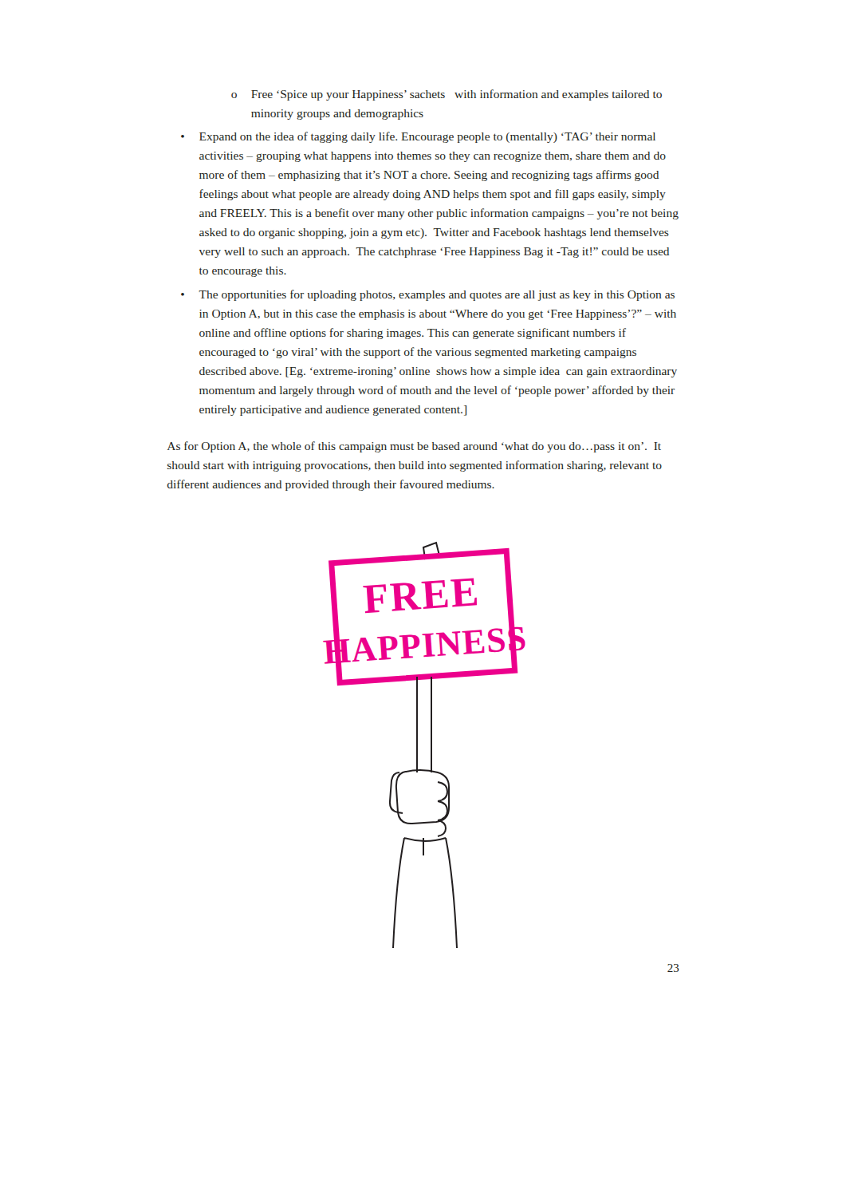Free ‘Spice up your Happiness’ sachets with information and examples tailored to minority groups and demographics
Expand on the idea of tagging daily life. Encourage people to (mentally) ‘TAG’ their normal activities – grouping what happens into themes so they can recognize them, share them and do more of them – emphasizing that it’s NOT a chore. Seeing and recognizing tags affirms good feelings about what people are already doing AND helps them spot and fill gaps easily, simply and FREELY. This is a benefit over many other public information campaigns – you’re not being asked to do organic shopping, join a gym etc). Twitter and Facebook hashtags lend themselves very well to such an approach. The catchphrase ‘Free Happiness Bag it -Tag it!” could be used to encourage this.
The opportunities for uploading photos, examples and quotes are all just as key in this Option as in Option A, but in this case the emphasis is about “Where do you get ‘Free Happiness’?” – with online and offline options for sharing images. This can generate significant numbers if encouraged to ‘go viral’ with the support of the various segmented marketing campaigns described above. [Eg. ‘extreme-ironing’ online shows how a simple idea can gain extraordinary momentum and largely through word of mouth and the level of ‘people power’ afforded by their entirely participative and audience generated content.]
As for Option A, the whole of this campaign must be based around ‘what do you do…pass it on’. It should start with intriguing provocations, then build into segmented information sharing, relevant to different audiences and provided through their favoured mediums.
FREE HAPPINESS
23